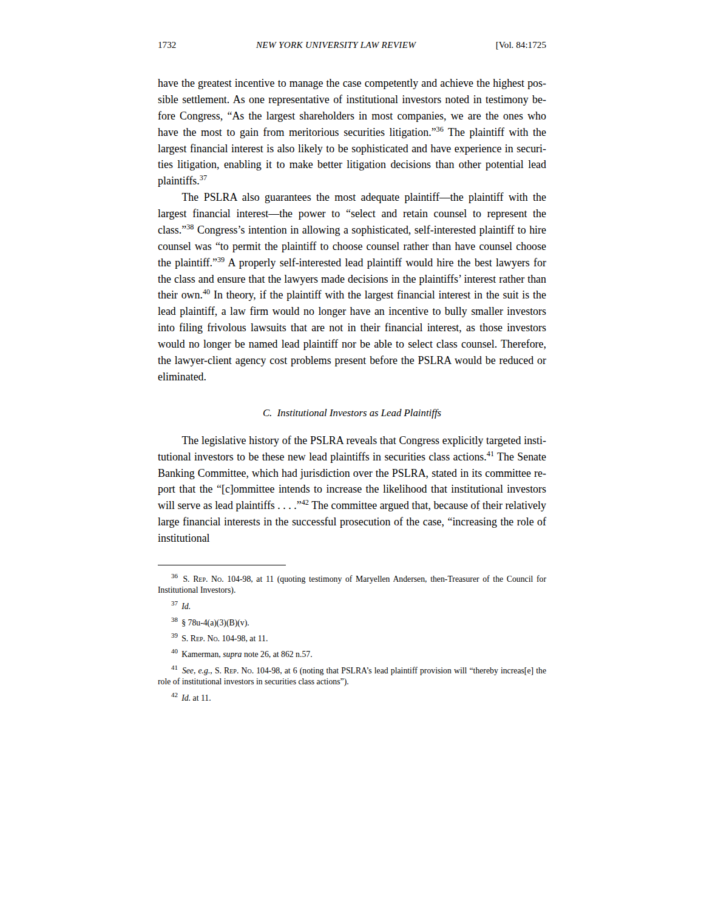1732 NEW YORK UNIVERSITY LAW REVIEW [Vol. 84:1725
have the greatest incentive to manage the case competently and achieve the highest possible settlement. As one representative of institutional investors noted in testimony before Congress, “As the largest shareholders in most companies, we are the ones who have the most to gain from meritorious securities litigation.”36 The plaintiff with the largest financial interest is also likely to be sophisticated and have experience in securities litigation, enabling it to make better litigation decisions than other potential lead plaintiffs.37
The PSLRA also guarantees the most adequate plaintiff—the plaintiff with the largest financial interest—the power to “select and retain counsel to represent the class.”38 Congress’s intention in allowing a sophisticated, self-interested plaintiff to hire counsel was “to permit the plaintiff to choose counsel rather than have counsel choose the plaintiff.”39 A properly self-interested lead plaintiff would hire the best lawyers for the class and ensure that the lawyers made decisions in the plaintiffs’ interest rather than their own.40 In theory, if the plaintiff with the largest financial interest in the suit is the lead plaintiff, a law firm would no longer have an incentive to bully smaller investors into filing frivolous lawsuits that are not in their financial interest, as those investors would no longer be named lead plaintiff nor be able to select class counsel. Therefore, the lawyer-client agency cost problems present before the PSLRA would be reduced or eliminated.
C. Institutional Investors as Lead Plaintiffs
The legislative history of the PSLRA reveals that Congress explicitly targeted institutional investors to be these new lead plaintiffs in securities class actions.41 The Senate Banking Committee, which had jurisdiction over the PSLRA, stated in its committee report that the “[c]ommittee intends to increase the likelihood that institutional investors will serve as lead plaintiffs . . . .”42 The committee argued that, because of their relatively large financial interests in the successful prosecution of the case, “increasing the role of institutional
36 S. Rep. No. 104-98, at 11 (quoting testimony of Maryellen Andersen, then-Treasurer of the Council for Institutional Investors).
37 Id.
38 § 78u-4(a)(3)(B)(v).
39 S. Rep. No. 104-98, at 11.
40 Kamerman, supra note 26, at 862 n.57.
41 See, e.g., S. Rep. No. 104-98, at 6 (noting that PSLRA’s lead plaintiff provision will “thereby increas[e] the role of institutional investors in securities class actions”).
42 Id. at 11.